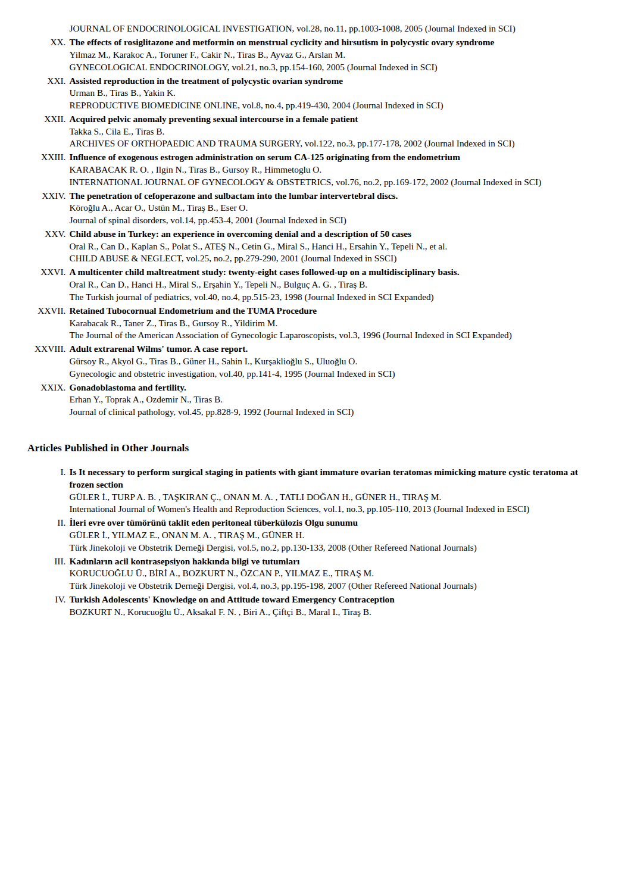JOURNAL OF ENDOCRINOLOGICAL INVESTIGATION, vol.28, no.11, pp.1003-1008, 2005 (Journal Indexed in SCI)
XX.
The effects of rosiglitazone and metformin on menstrual cyclicity and hirsutism in polycystic ovary syndrome
Yilmaz M., Karakoc A., Toruner F., Cakir N., Tiras B., Ayvaz G., Arslan M.
GYNECOLOGICAL ENDOCRINOLOGY, vol.21, no.3, pp.154-160, 2005 (Journal Indexed in SCI)
XXI.
Assisted reproduction in the treatment of polycystic ovarian syndrome
Urman B., Tiras B., Yakin K.
REPRODUCTIVE BIOMEDICINE ONLINE, vol.8, no.4, pp.419-430, 2004 (Journal Indexed in SCI)
XXII.
Acquired pelvic anomaly preventing sexual intercourse in a female patient
Takka S., Cila E., Tiras B.
ARCHIVES OF ORTHOPAEDIC AND TRAUMA SURGERY, vol.122, no.3, pp.177-178, 2002 (Journal Indexed in SCI)
XXIII.
Influence of exogenous estrogen administration on serum CA-125 originating from the endometrium
KARABACAK R. O. , Ilgin N., Tiras B., Gursoy R., Himmetoglu O.
INTERNATIONAL JOURNAL OF GYNECOLOGY & OBSTETRICS, vol.76, no.2, pp.169-172, 2002 (Journal Indexed in SCI)
XXIV.
The penetration of cefoperazone and sulbactam into the lumbar intervertebral discs.
Köroğlu A., Acar O., Ustün M., Tiraş B., Eser O.
Journal of spinal disorders, vol.14, pp.453-4, 2001 (Journal Indexed in SCI)
XXV.
Child abuse in Turkey: an experience in overcoming denial and a description of 50 cases
Oral R., Can D., Kaplan S., Polat S., ATEŞ N., Cetin G., Miral S., Hanci H., Ersahin Y., Tepeli N., et al.
CHILD ABUSE & NEGLECT, vol.25, no.2, pp.279-290, 2001 (Journal Indexed in SSCI)
XXVI.
A multicenter child maltreatment study: twenty-eight cases followed-up on a multidisciplinary basis.
Oral R., Can D., Hanci H., Miral S., Erşahin Y., Tepeli N., Bulguç A. G. , Tiraş B.
The Turkish journal of pediatrics, vol.40, no.4, pp.515-23, 1998 (Journal Indexed in SCI Expanded)
XXVII.
Retained Tubocornual Endometrium and the TUMA Procedure
Karabacak R., Taner Z., Tiras B., Gursoy R., Yildirim M.
The Journal of the American Association of Gynecologic Laparoscopists, vol.3, 1996 (Journal Indexed in SCI Expanded)
XXVIII.
Adult extrarenal Wilms' tumor. A case report.
Gürsoy R., Akyol G., Tiras B., Güner H., Sahin I., Kurşaklioğlu S., Uluoğlu O.
Gynecologic and obstetric investigation, vol.40, pp.141-4, 1995 (Journal Indexed in SCI)
XXIX.
Gonadoblastoma and fertility.
Erhan Y., Toprak A., Ozdemir N., Tiras B.
Journal of clinical pathology, vol.45, pp.828-9, 1992 (Journal Indexed in SCI)
Articles Published in Other Journals
I.
Is It necessary to perform surgical staging in patients with giant immature ovarian teratomas mimicking mature cystic teratoma at frozen section
GÜLER İ., TURP A. B. , TAŞKIRAN Ç., ONAN M. A. , TATLI DOĞAN H., GÜNER H., TIRAŞ M.
International Journal of Women's Health and Reproduction Sciences, vol.1, no.3, pp.105-110, 2013 (Journal Indexed in ESCI)
II.
İleri evre over tümörünü taklit eden peritoneal tüberkülozis Olgu sunumu
GÜLER İ., YILMAZ E., ONAN M. A. , TIRAŞ M., GÜNER H.
Türk Jinekoloji ve Obstetrik Derneği Dergisi, vol.5, no.2, pp.130-133, 2008 (Other Refereed National Journals)
III.
Kadınların acil kontrasepsiyon hakkında bilgi ve tutumları
KORUCUOĞLU Ü., BİRİ A., BOZKURT N., ÖZCAN P., YILMAZ E., TIRAŞ M.
Türk Jinekoloji ve Obstetrik Derneği Dergisi, vol.4, no.3, pp.195-198, 2007 (Other Refereed National Journals)
IV.
Turkish Adolescents' Knowledge on and Attitude toward Emergency Contraception
BOZKURT N., Korucuoğlu Ü., Aksakal F. N. , Biri A., Çiftçi B., Maral I., Tiraş B.